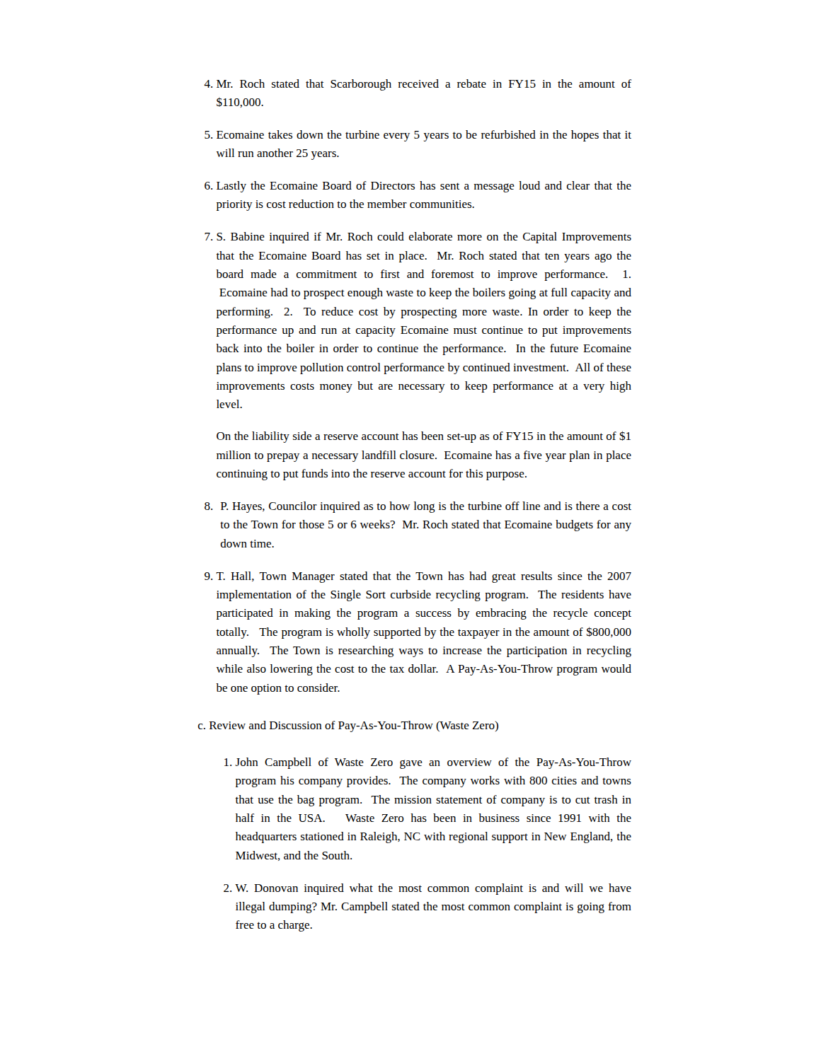Mr. Roch stated that Scarborough received a rebate in FY15 in the amount of $110,000.
Ecomaine takes down the turbine every 5 years to be refurbished in the hopes that it will run another 25 years.
Lastly the Ecomaine Board of Directors has sent a message loud and clear that the priority is cost reduction to the member communities.
S. Babine inquired if Mr. Roch could elaborate more on the Capital Improvements that the Ecomaine Board has set in place. Mr. Roch stated that ten years ago the board made a commitment to first and foremost to improve performance. 1. Ecomaine had to prospect enough waste to keep the boilers going at full capacity and performing. 2. To reduce cost by prospecting more waste. In order to keep the performance up and run at capacity Ecomaine must continue to put improvements back into the boiler in order to continue the performance. In the future Ecomaine plans to improve pollution control performance by continued investment. All of these improvements costs money but are necessary to keep performance at a very high level.
On the liability side a reserve account has been set-up as of FY15 in the amount of $1 million to prepay a necessary landfill closure. Ecomaine has a five year plan in place continuing to put funds into the reserve account for this purpose.
P. Hayes, Councilor inquired as to how long is the turbine off line and is there a cost to the Town for those 5 or 6 weeks? Mr. Roch stated that Ecomaine budgets for any down time.
T. Hall, Town Manager stated that the Town has had great results since the 2007 implementation of the Single Sort curbside recycling program. The residents have participated in making the program a success by embracing the recycle concept totally. The program is wholly supported by the taxpayer in the amount of $800,000 annually. The Town is researching ways to increase the participation in recycling while also lowering the cost to the tax dollar. A Pay-As-You-Throw program would be one option to consider.
Review and Discussion of Pay-As-You-Throw (Waste Zero)
John Campbell of Waste Zero gave an overview of the Pay-As-You-Throw program his company provides. The company works with 800 cities and towns that use the bag program. The mission statement of company is to cut trash in half in the USA. Waste Zero has been in business since 1991 with the headquarters stationed in Raleigh, NC with regional support in New England, the Midwest, and the South.
W. Donovan inquired what the most common complaint is and will we have illegal dumping? Mr. Campbell stated the most common complaint is going from free to a charge.